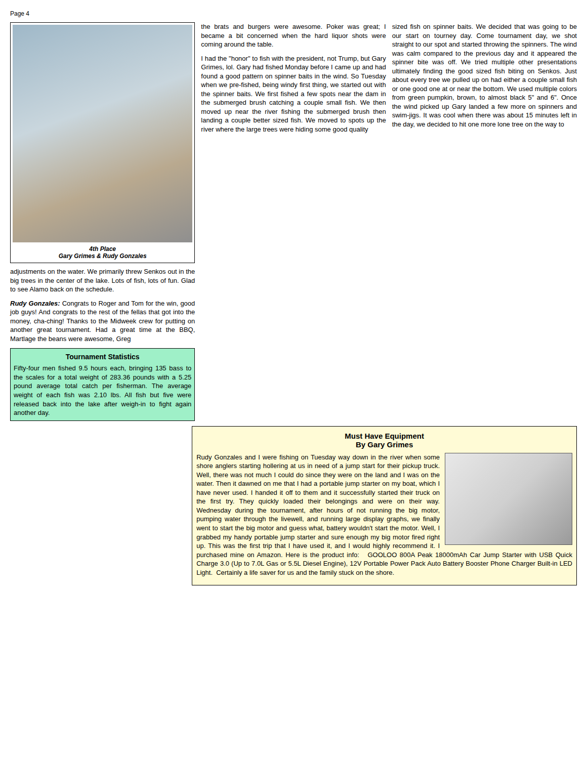Page 4
4th Place
Gary Grimes & Rudy Gonzales
adjustments on the water. We primarily threw Senkos out in the big trees in the center of the lake. Lots of fish, lots of fun. Glad to see Alamo back on the schedule.
Rudy Gonzales: Congrats to Roger and Tom for the win, good job guys! And congrats to the rest of the fellas that got into the money, cha-ching! Thanks to the Midweek crew for putting on another great tournament. Had a great time at the BBQ, Martlage the beans were awesome, Greg
Tournament Statistics
Fifty-four men fished 9.5 hours each, bringing 135 bass to the scales for a total weight of 283.36 pounds with a 5.25 pound average total catch per fisherman. The average weight of each fish was 2.10 lbs. All fish but five were released back into the lake after weigh-in to fight again another day.
the brats and burgers were awesome. Poker was great; I became a bit concerned when the hard liquor shots were coming around the table.
I had the "honor" to fish with the president, not Trump, but Gary Grimes, lol. Gary had fished Monday before I came up and had found a good pattern on spinner baits in the wind. So Tuesday when we pre-fished, being windy first thing, we started out with the spinner baits. We first fished a few spots near the dam in the submerged brush catching a couple small fish. We then moved up near the river fishing the submerged brush then landing a couple better sized fish. We moved to spots up the river where the large trees were hiding some good quality
sized fish on spinner baits. We decided that was going to be our start on tourney day. Come tournament day, we shot straight to our spot and started throwing the spinners. The wind was calm compared to the previous day and it appeared the spinner bite was off. We tried multiple other presentations ultimately finding the good sized fish biting on Senkos. Just about every tree we pulled up on had either a couple small fish or one good one at or near the bottom. We used multiple colors from green pumpkin, brown, to almost black 5" and 6". Once the wind picked up Gary landed a few more on spinners and swim-jigs. It was cool when there was about 15 minutes left in the day, we decided to hit one more lone tree on the way to
Must Have Equipment
By Gary Grimes
Rudy Gonzales and I were fishing on Tuesday way down in the river when some shore anglers starting hollering at us in need of a jump start for their pickup truck. Well, there was not much I could do since they were on the land and I was on the water. Then it dawned on me that I had a portable jump starter on my boat, which I have never used. I handed it off to them and it successfully started their truck on the first try. They quickly loaded their belongings and were on their way. Wednesday during the tournament, after hours of not running the big motor, pumping water through the livewell, and running large display graphs, we finally went to start the big motor and guess what, battery wouldn't start the motor. Well, I grabbed my handy portable jump starter and sure enough my big motor fired right up. This was the first trip that I have used it, and I would highly recommend it. I purchased mine on Amazon. Here is the product info: GOOLOO 800A Peak 18000mAh Car Jump Starter with USB Quick Charge 3.0 (Up to 7.0L Gas or 5.5L Diesel Engine), 12V Portable Power Pack Auto Battery Booster Phone Charger Built-in LED Light. Certainly a life saver for us and the family stuck on the shore.